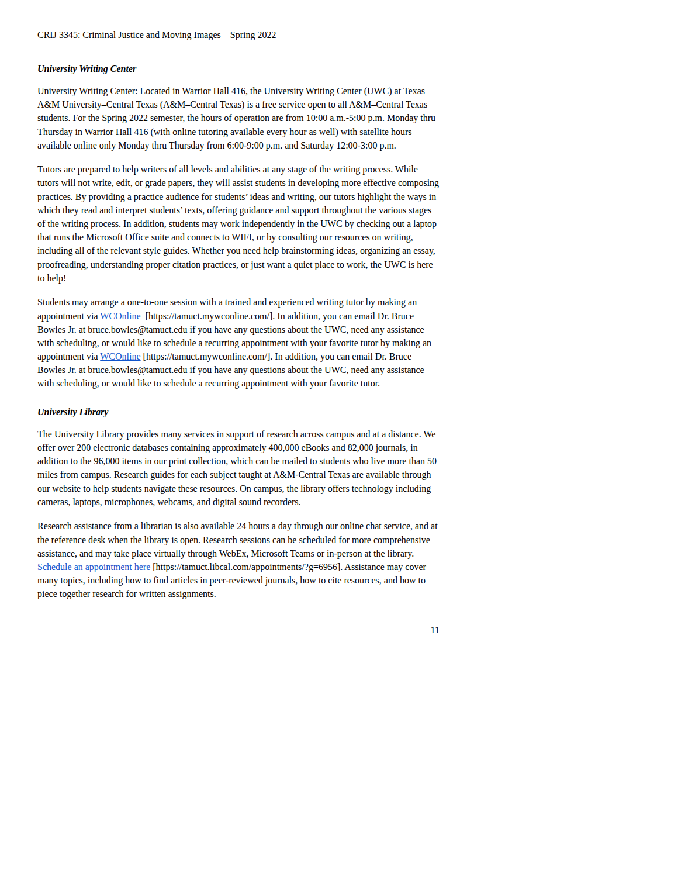CRIJ 3345: Criminal Justice and Moving Images – Spring 2022
University Writing Center
University Writing Center: Located in Warrior Hall 416, the University Writing Center (UWC) at Texas A&M University–Central Texas (A&M–Central Texas) is a free service open to all A&M–Central Texas students. For the Spring 2022 semester, the hours of operation are from 10:00 a.m.-5:00 p.m. Monday thru Thursday in Warrior Hall 416 (with online tutoring available every hour as well) with satellite hours available online only Monday thru Thursday from 6:00-9:00 p.m. and Saturday 12:00-3:00 p.m.
Tutors are prepared to help writers of all levels and abilities at any stage of the writing process. While tutors will not write, edit, or grade papers, they will assist students in developing more effective composing practices. By providing a practice audience for students’ ideas and writing, our tutors highlight the ways in which they read and interpret students’ texts, offering guidance and support throughout the various stages of the writing process. In addition, students may work independently in the UWC by checking out a laptop that runs the Microsoft Office suite and connects to WIFI, or by consulting our resources on writing, including all of the relevant style guides. Whether you need help brainstorming ideas, organizing an essay, proofreading, understanding proper citation practices, or just want a quiet place to work, the UWC is here to help!
Students may arrange a one-to-one session with a trained and experienced writing tutor by making an appointment via WCOnline [https://tamuct.mywconline.com/]. In addition, you can email Dr. Bruce Bowles Jr. at bruce.bowles@tamuct.edu if you have any questions about the UWC, need any assistance with scheduling, or would like to schedule a recurring appointment with your favorite tutor by making an appointment via WCOnline [https://tamuct.mywconline.com/]. In addition, you can email Dr. Bruce Bowles Jr. at bruce.bowles@tamuct.edu if you have any questions about the UWC, need any assistance with scheduling, or would like to schedule a recurring appointment with your favorite tutor.
University Library
The University Library provides many services in support of research across campus and at a distance. We offer over 200 electronic databases containing approximately 400,000 eBooks and 82,000 journals, in addition to the 96,000 items in our print collection, which can be mailed to students who live more than 50 miles from campus. Research guides for each subject taught at A&M-Central Texas are available through our website to help students navigate these resources. On campus, the library offers technology including cameras, laptops, microphones, webcams, and digital sound recorders.
Research assistance from a librarian is also available 24 hours a day through our online chat service, and at the reference desk when the library is open. Research sessions can be scheduled for more comprehensive assistance, and may take place virtually through WebEx, Microsoft Teams or in-person at the library. Schedule an appointment here [https://tamuct.libcal.com/appointments/?g=6956]. Assistance may cover many topics, including how to find articles in peer-reviewed journals, how to cite resources, and how to piece together research for written assignments.
11